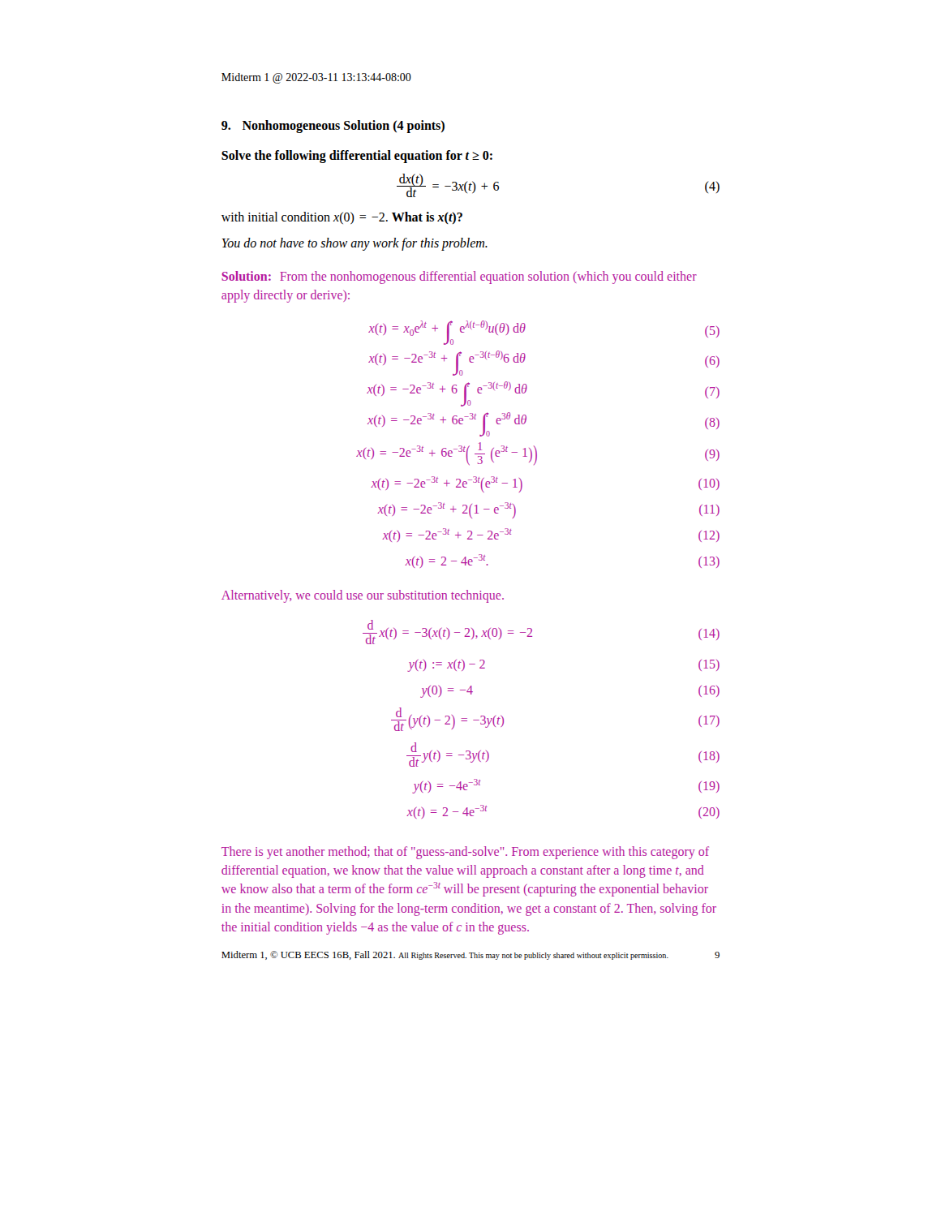Midterm 1 @ 2022-03-11 13:13:44-08:00
9. Nonhomogeneous Solution (4 points)
Solve the following differential equation for t ≥ 0:
dx(t) dt = −3 x(t) + 6
(4)
with initial condition x(0) = −2. What is x(t)?
You do not have to show any work for this problem.
Solution: From the nonhomogenous differential equation solution (which you could either apply directly or derive):
x(t) = x0eλt + ∫t 0 eλ(t−θ)u(θ) dθ
(5)
x(t) = −2 e−3t + ∫t 0 e−3(t−θ)6 dθ
(6)
x(t) = −2 e−3t + 6 ∫t 0 e−3(t−θ) dθ
(7)
x(t) = −2 e−3t + 6 e−3t ∫t 0 e3θ dθ
(8)
x(t) = −2 e−3t + 6 e−3t( 13 (e3t − 1))
(9)
x(t) = −2 e−3t + 2 e−3t(e3t − 1)
(10)
x(t) = −2 e−3t + 2(1 − e−3t)
(11)
x(t) = −2 e−3t + 2 − 2 e−3t
(12)
x(t) = 2 − 4 e−3t.
(13)
Alternatively, we could use our substitution technique.
ddt x(t) = −3(x(t) − 2), x(0) = −2
(14)
y(t) := x(t) − 2
(15)
y(0) = −4
(16)
ddt(y(t) − 2) = −3 y(t)
(17)
ddt y(t) = −3 y(t)
(18)
y(t) = −4 e−3t
(19)
x(t) = 2 − 4 e−3t
(20)
There is yet another method; that of "guess-and-solve". From experience with this category of differential equation, we know that the value will approach a constant after a long time t, and we know also that a term of the form ce−3t will be present (capturing the exponential behavior in the meantime). Solving for the long-term condition, we get a constant of 2. Then, solving for the initial condition yields −4 as the value of c in the guess.
Midterm 1, © UCB EECS 16B, Fall 2021. All Rights Reserved. This may not be publicly shared without explicit permission.
9